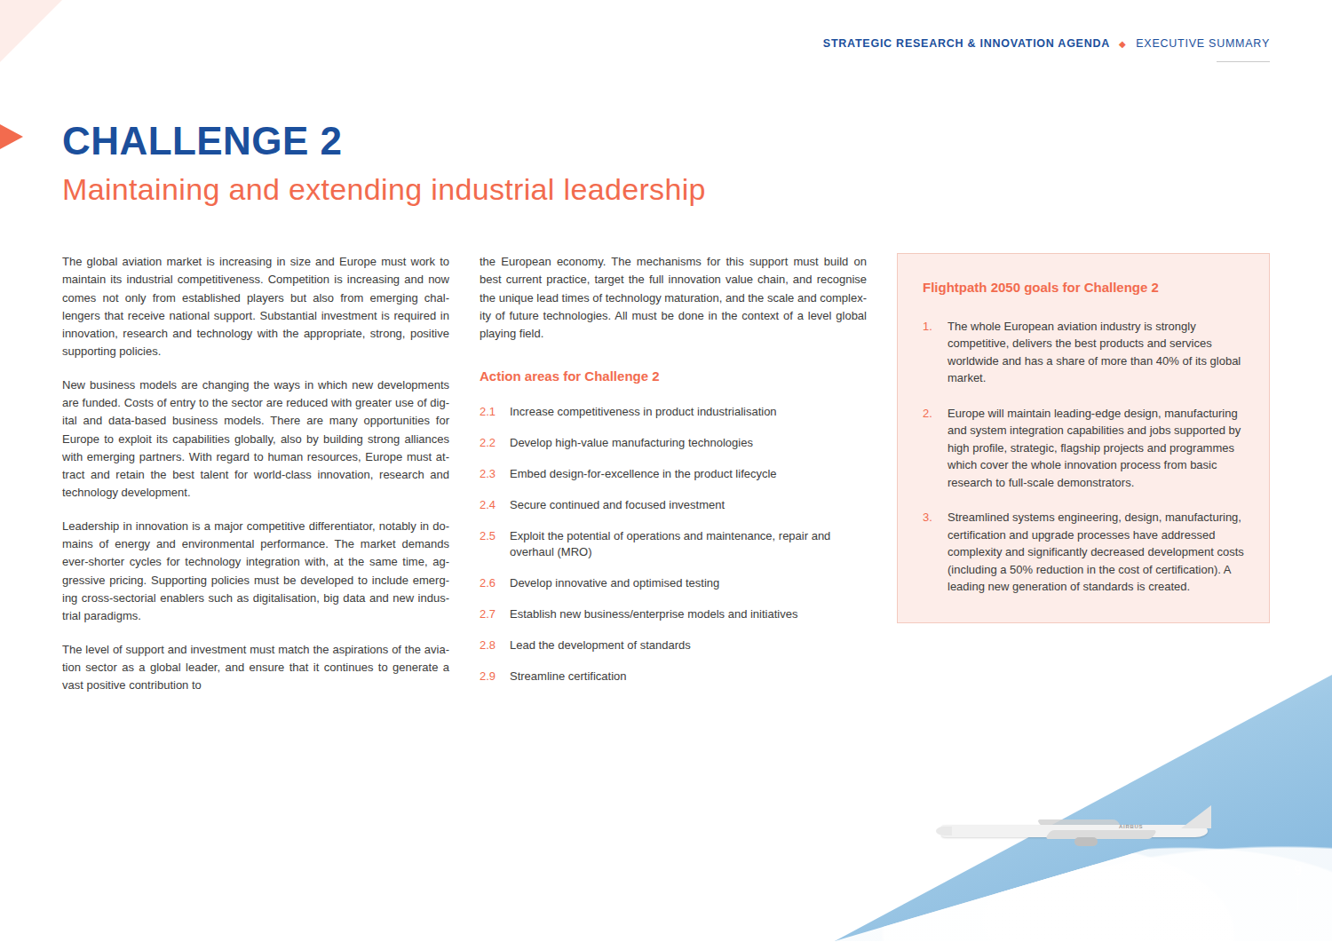STRATEGIC RESEARCH & INNOVATION AGENDA ◆ EXECUTIVE SUMMARY
CHALLENGE 2
Maintaining and extending industrial leadership
The global aviation market is increasing in size and Europe must work to maintain its industrial competitiveness. Competition is increasing and now comes not only from established players but also from emerging challengers that receive national support. Substantial investment is required in innovation, research and technology with the appropriate, strong, positive supporting policies.
New business models are changing the ways in which new developments are funded. Costs of entry to the sector are reduced with greater use of digital and data-based business models. There are many opportunities for Europe to exploit its capabilities globally, also by building strong alliances with emerging partners. With regard to human resources, Europe must attract and retain the best talent for world-class innovation, research and technology development.
Leadership in innovation is a major competitive differentiator, notably in domains of energy and environmental performance. The market demands ever-shorter cycles for technology integration with, at the same time, aggressive pricing. Supporting policies must be developed to include emerging cross-sectorial enablers such as digitalisation, big data and new industrial paradigms.
The level of support and investment must match the aspirations of the aviation sector as a global leader, and ensure that it continues to generate a vast positive contribution to
the European economy. The mechanisms for this support must build on best current practice, target the full innovation value chain, and recognise the unique lead times of technology maturation, and the scale and complexity of future technologies. All must be done in the context of a level global playing field.
Action areas for Challenge 2
2.1 Increase competitiveness in product industrialisation
2.2 Develop high-value manufacturing technologies
2.3 Embed design-for-excellence in the product lifecycle
2.4 Secure continued and focused investment
2.5 Exploit the potential of operations and maintenance, repair and overhaul (MRO)
2.6 Develop innovative and optimised testing
2.7 Establish new business/enterprise models and initiatives
2.8 Lead the development of standards
2.9 Streamline certification
Flightpath 2050 goals for Challenge 2
The whole European aviation industry is strongly competitive, delivers the best products and services worldwide and has a share of more than 40% of its global market.
Europe will maintain leading-edge design, manufacturing and system integration capabilities and jobs supported by high profile, strategic, flagship projects and programmes which cover the whole innovation process from basic research to full-scale demonstrators.
Streamlined systems engineering, design, manufacturing, certification and upgrade processes have addressed complexity and significantly decreased development costs (including a 50% reduction in the cost of certification). A leading new generation of standards is created.
AIRBUS
9